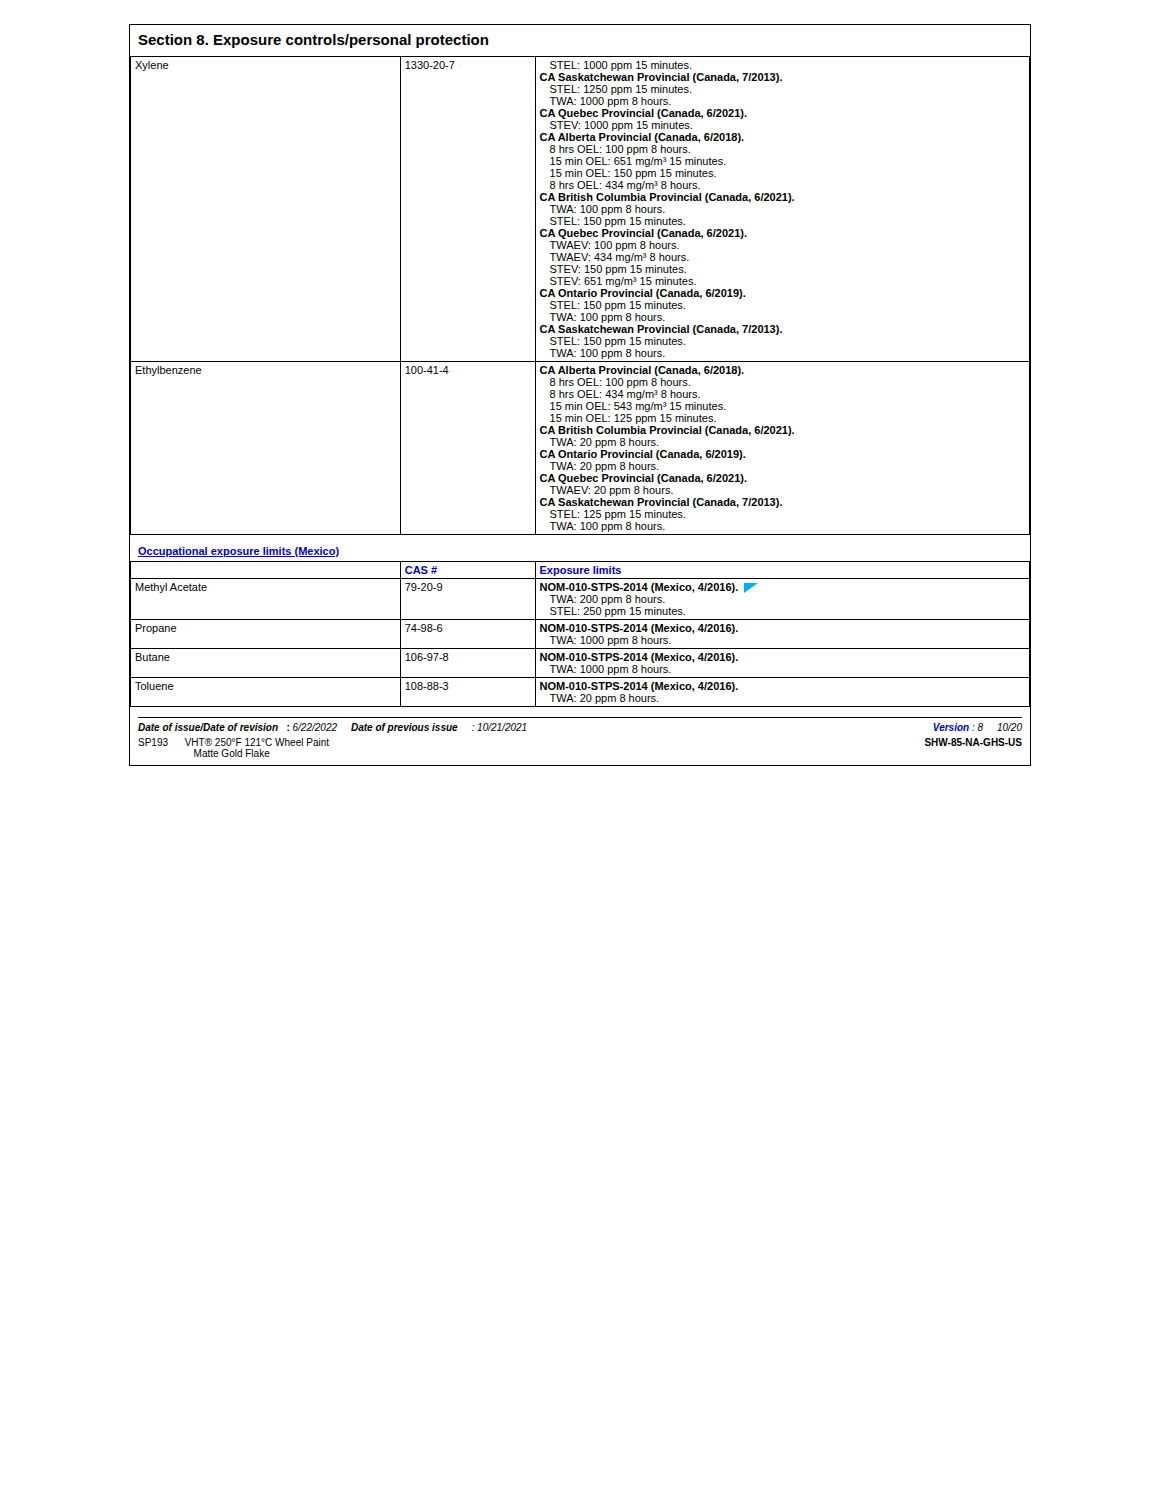Section 8. Exposure controls/personal protection
| Xylene | 1330-20-7 | STEL: 1000 ppm 15 minutes. CA Saskatchewan Provincial (Canada, 7/2013). STEL: 1250 ppm 15 minutes. TWA: 1000 ppm 8 hours. CA Quebec Provincial (Canada, 6/2021). STEV: 1000 ppm 15 minutes. CA Alberta Provincial (Canada, 6/2018). 8 hrs OEL: 100 ppm 8 hours. 15 min OEL: 651 mg/m³ 15 minutes. 15 min OEL: 150 ppm 15 minutes. 8 hrs OEL: 434 mg/m³ 8 hours. CA British Columbia Provincial (Canada, 6/2021). TWA: 100 ppm 8 hours. STEL: 150 ppm 15 minutes. CA Quebec Provincial (Canada, 6/2021). TWAEV: 100 ppm 8 hours. TWAEV: 434 mg/m³ 8 hours. STEV: 150 ppm 15 minutes. STEV: 651 mg/m³ 15 minutes. CA Ontario Provincial (Canada, 6/2019). STEL: 150 ppm 15 minutes. TWA: 100 ppm 8 hours. CA Saskatchewan Provincial (Canada, 7/2013). STEL: 150 ppm 15 minutes. TWA: 100 ppm 8 hours. |
| Ethylbenzene | 100-41-4 | CA Alberta Provincial (Canada, 6/2018). 8 hrs OEL: 100 ppm 8 hours. 8 hrs OEL: 434 mg/m³ 8 hours. 15 min OEL: 543 mg/m³ 15 minutes. 15 min OEL: 125 ppm 15 minutes. CA British Columbia Provincial (Canada, 6/2021). TWA: 20 ppm 8 hours. CA Ontario Provincial (Canada, 6/2019). TWA: 20 ppm 8 hours. CA Quebec Provincial (Canada, 6/2021). TWAEV: 20 ppm 8 hours. CA Saskatchewan Provincial (Canada, 7/2013). STEL: 125 ppm 15 minutes. TWA: 100 ppm 8 hours. |
Occupational exposure limits (Mexico)
| | CAS # | Exposure limits |
| --- | --- | --- |
| Methyl Acetate | 79-20-9 | NOM-010-STPS-2014 (Mexico, 4/2016). TWA: 200 ppm 8 hours. STEL: 250 ppm 15 minutes. |
| Propane | 74-98-6 | NOM-010-STPS-2014 (Mexico, 4/2016). TWA: 1000 ppm 8 hours. |
| Butane | 106-97-8 | NOM-010-STPS-2014 (Mexico, 4/2016). TWA: 1000 ppm 8 hours. |
| Toluene | 108-88-3 | NOM-010-STPS-2014 (Mexico, 4/2016). TWA: 20 ppm 8 hours. |
Date of issue/Date of revision : 6/22/2022 Date of previous issue : 10/21/2021
Version : 8 10/20
SP193 VHT® 250°F 121°C Wheel Paint
Matte Gold Flake
SHW-85-NA-GHS-US